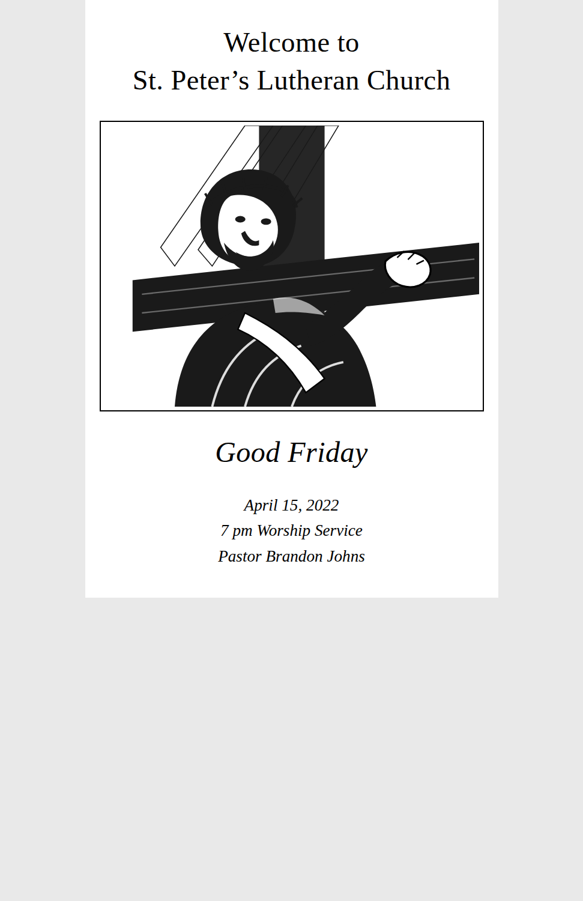Welcome to St. Peter’s Lutheran Church
Good Friday
April 15, 2022 7 pm Worship Service Pastor Brandon Johns